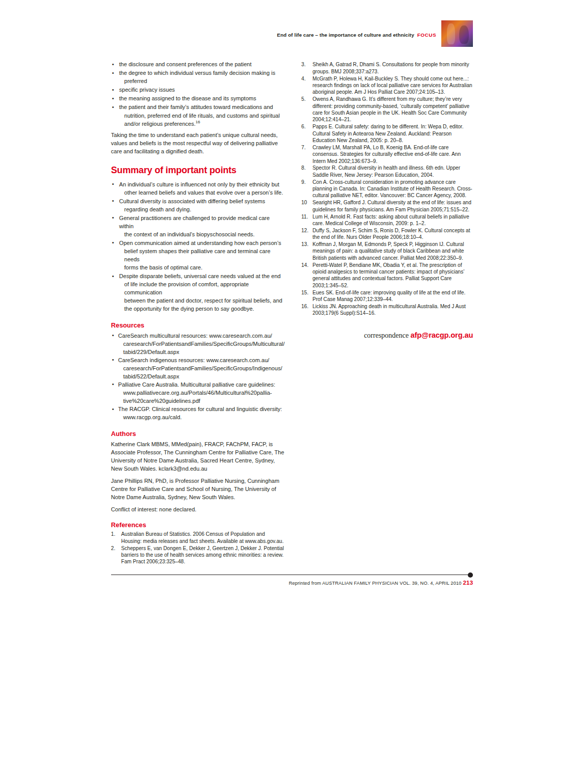End of life care – the importance of culture and ethnicityFOCUS
the disclosure and consent preferences of the patient
the degree to which individual versus family decision making ispreferred
specific privacy issues
the meaning assigned to the disease and its symptoms
the patient and their family’s attitudes toward medications andnutrition, preferred end of life rituals, and customs and spiritual and/or religious preferences.16
Taking the time to understand each patient’s unique cultural needs, values and beliefs is the most respectful way of delivering palliative care and facilitating a dignified death.
Summary of important points
An individual’s culture is influenced not only by their ethnicity butother learned beliefs and values that evolve over a person’s life.
Cultural diversity is associated with differing belief systemsregarding death and dying.
General practitioners are challenged to provide medical care withinthe context of an individual’s biopyschosocial needs.
Open communication aimed at understanding how each person’sbelief system shapes their palliative care and terminal care needs forms the basis of optimal care.
Despite disparate beliefs, universal care needs valued at the endof life include the provision of comfort, appropriate communication between the patient and doctor, respect for spiritual beliefs, and the opportunity for the dying person to say goodbye.
Resources
CareSearch multicultural resources: www.caresearch.com.au/caresearch/ForPatientsandFamilies/SpecificGroups/Multicultural/tabid/229/Default.aspx
CareSearch indigenous resources: www.caresearch.com.au/caresearch/ForPatientsandFamilies/SpecificGroups/Indigenous/tabid/522/Default.aspx
Palliative Care Australia. Multicultural palliative care guidelines:www.palliativecare.org.au/Portals/46/Multicultural%20pallia-tive%20care%20guidelines.pdf
The RACGP. Clinical resources for cultural and linguistic diversity:www.racgp.org.au/cald.
Authors
Katherine Clark MBMS, MMed(pain), FRACP, FAChPM, FACP, is Associate Professor, The Cunningham Centre for Palliative Care, The University of Notre Dame Australia, Sacred Heart Centre, Sydney, New South Wales. kclark3@nd.edu.au
Jane Phillips RN, PhD, is Professor Palliative Nursing, Cunningham Centre for Palliative Care and School of Nursing, The University of Notre Dame Australia, Sydney, New South Wales.
Conflict of interest: none declared.
References
Australian Bureau of Statistics. 2006 Census of Population and Housing: media releases and fact sheets. Available at www.abs.gov.au.
Scheppers E, van Dongen E, Dekker J, Geertzen J, Dekker J. Potential barriers to the use of health services among ethnic minorities: a review. Fam Pract 2006;23:325–48.
Sheikh A, Gatrad R, Dhami S. Consultations for people from minority groups. BMJ 2008;337:a273.
McGrath P, Holewa H, Kail-Buckley S. They should come out here...: research findings on lack of local palliative care services for Australian aboriginal people. Am J Hos Palliat Care 2007;24:105–13.
Owens A, Randhawa G. It’s different from my culture; they’re very different: providing community-based, ‘culturally competent’ palliative care for South Asian people in the UK. Health Soc Care Community 2004;12:414–21.
Papps E. Cultural safety: daring to be different. In: Wepa D, editor. Cultural Safety in Aotearoa New Zealand. Auckland: Pearson Education New Zealand, 2005: p. 20–8.
Crawley LM, Marshall PA, Lo B, Koenig BA. End-of-life care consensus. Strategies for culturally effective end-of-life care. Ann Intern Med 2002;136:673–9.
Spector R. Cultural diversity in health and illness. 6th edn. Upper Saddle River, New Jersey: Pearson Education, 2004.
Con A. Cross-cultural consideration in promoting advance care planning in Canada. In: Canadian Institute of Health Research. Cross-cultural palliative NET, editor. Vancouver: BC Cancer Agency, 2008.
Searight HR, Gafford J. Cultural diversity at the end of life: issues and guidelines for family physicians. Am Fam Physician 2005;71:515–22.
Lum H, Arnold R. Fast facts: asking about cultural beliefs in palliative care. Medical College of Wisconsin, 2009: p. 1–2.
Duffy S, Jackson F, Schim S, Ronis D, Fowler K. Cultural concepts at the end of life. Nurs Older People 2006;18:10–4.
Koffman J, Morgan M, Edmonds P, Speck P, Higginson IJ. Cultural meanings of pain: a qualitative study of black Caribbean and white British patients with advanced cancer. Palliat Med 2008;22:350–9.
Peretti-Watel P, Bendiane MK, Obadia Y, et al. The prescription of opioid analgesics to terminal cancer patients: impact of physicians’ general attitudes and contextual factors. Palliat Support Care 2003;1:345–52.
Eues SK. End-of-life care: improving quality of life at the end of life. Prof Case Manag 2007;12:339–44.
Lickiss JN. Approaching death in multicultural Australia. Med J Aust 2003;179(6 Suppl):S14–16.
correspondence afp@racgp.org.au
Reprinted from AUSTRALIAN FAMILY PHYSICIAN VOL. 39, NO. 4, APRIL 2010213